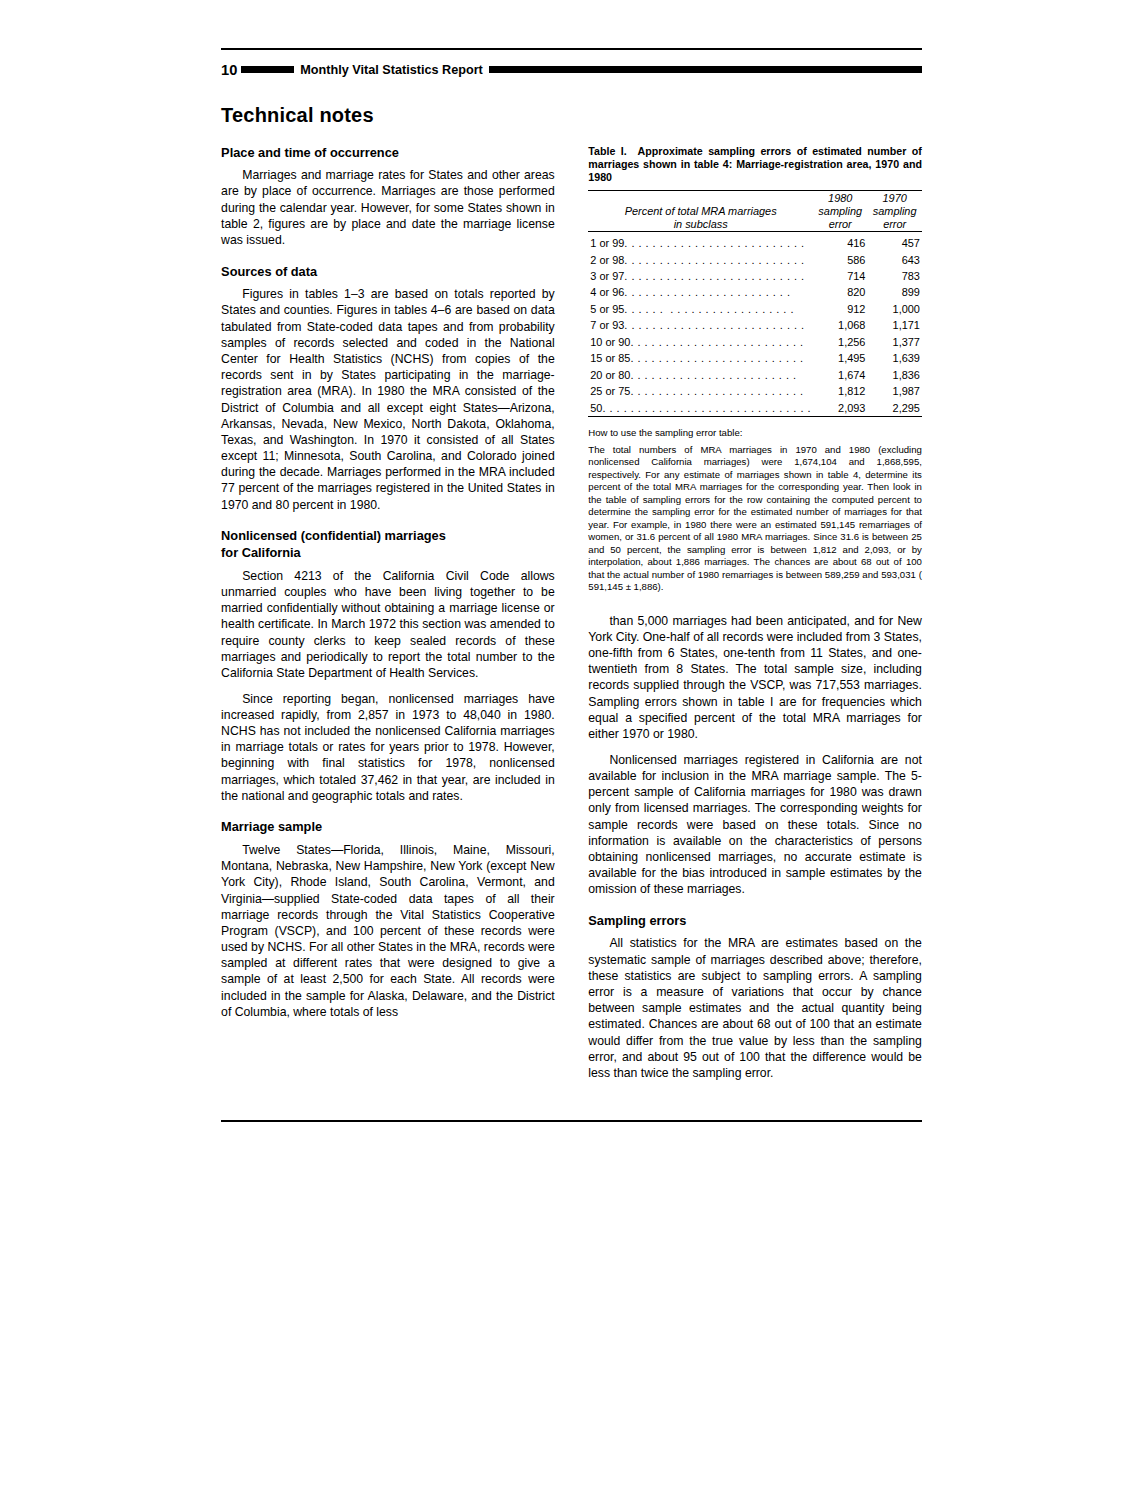10 Monthly Vital Statistics Report
Technical notes
Place and time of occurrence
Marriages and marriage rates for States and other areas are by place of occurrence. Marriages are those performed during the calendar year. However, for some States shown in table 2, figures are by place and date the marriage license was issued.
Sources of data
Figures in tables 1–3 are based on totals reported by States and counties. Figures in tables 4–6 are based on data tabulated from State-coded data tapes and from probability samples of records selected and coded in the National Center for Health Statistics (NCHS) from copies of the records sent in by States participating in the marriage-registration area (MRA). In 1980 the MRA consisted of the District of Columbia and all except eight States—Arizona, Arkansas, Nevada, New Mexico, North Dakota, Oklahoma, Texas, and Washington. In 1970 it consisted of all States except 11; Minnesota, South Carolina, and Colorado joined during the decade. Marriages performed in the MRA included 77 percent of the marriages registered in the United States in 1970 and 80 percent in 1980.
Nonlicensed (confidential) marriages
for California
Section 4213 of the California Civil Code allows unmarried couples who have been living together to be married confidentially without obtaining a marriage license or health certificate. In March 1972 this section was amended to require county clerks to keep sealed records of these marriages and periodically to report the total number to the California State Department of Health Services.
Since reporting began, nonlicensed marriages have increased rapidly, from 2,857 in 1973 to 48,040 in 1980. NCHS has not included the nonlicensed California marriages in marriage totals or rates for years prior to 1978. However, beginning with final statistics for 1978, nonlicensed marriages, which totaled 37,462 in that year, are included in the national and geographic totals and rates.
Marriage sample
Twelve States—Florida, Illinois, Maine, Missouri, Montana, Nebraska, New Hampshire, New York (except New York City), Rhode Island, South Carolina, Vermont, and Virginia—supplied State-coded data tapes of all their marriage records through the Vital Statistics Cooperative Program (VSCP), and 100 percent of these records were used by NCHS. For all other States in the MRA, records were sampled at different rates that were designed to give a sample of at least 2,500 for each State. All records were included in the sample for Alaska, Delaware, and the District of Columbia, where totals of less
Table I. Approximate sampling errors of estimated number of marriages shown in table 4: Marriage-registration area, 1970 and 1980
| Percent of total MRA marriages in subclass | 1980 sampling error | 1970 sampling error |
| --- | --- | --- |
| 1 or 99 . . . . . . . . . . . . . . . . . . . . . . . . . . | 416 | 457 |
| 2 or 98 . . . . . . . . . . . . . . . . . . . . . . . . . . | 586 | 643 |
| 3 or 97 . . . . . . . . . . . . . . . . . . . . . . . . . . | 714 | 783 |
| 4 or 96 . . . . . . . . . . . . . . . . . . . . . . . . | 820 | 899 |
| 5 or 95 . . . . . . . . . . . . . . . . . . . . . . . . | 912 | 1,000 |
| 7 or 93 . . . . . . . . . . . . . . . . . . . . . . . . . . | 1,068 | 1,171 |
| 10 or 90 . . . . . . . . . . . . . . . . . . . . . . . . . | 1,256 | 1,377 |
| 15 or 85 . . . . . . . . . . . . . . . . . . . . . . . . . | 1,495 | 1,639 |
| 20 or 80 . . . . . . . . . . . . . . . . . . . . . . . . | 1,674 | 1,836 |
| 25 or 75 . . . . . . . . . . . . . . . . . . . . . . . . . | 1,812 | 1,987 |
| 50 . . . . . . . . . . . . . . . . . . . . . . . . . . . . . . | 2,093 | 2,295 |
How to use the sampling error table:
The total numbers of MRA marriages in 1970 and 1980 (excluding nonlicensed California marriages) were 1,674,104 and 1,868,595, respectively. For any estimate of marriages shown in table 4, determine its percent of the total MRA marriages for the corresponding year. Then look in the table of sampling errors for the row containing the computed percent to determine the sampling error for the estimated number of marriages for that year. For example, in 1980 there were an estimated 591,145 remarriages of women, or 31.6 percent of all 1980 MRA marriages. Since 31.6 is between 25 and 50 percent, the sampling error is between 1,812 and 2,093, or by interpolation, about 1,886 marriages. The chances are about 68 out of 100 that the actual number of 1980 remarriages is between 589,259 and 593,031 ( 591,145 ± 1,886).
than 5,000 marriages had been anticipated, and for New York City. One-half of all records were included from 3 States, one-fifth from 6 States, one-tenth from 11 States, and one-twentieth from 8 States. The total sample size, including records supplied through the VSCP, was 717,553 marriages. Sampling errors shown in table I are for frequencies which equal a specified percent of the total MRA marriages for either 1970 or 1980.
Nonlicensed marriages registered in California are not available for inclusion in the MRA marriage sample. The 5-percent sample of California marriages for 1980 was drawn only from licensed marriages. The corresponding weights for sample records were based on these totals. Since no information is available on the characteristics of persons obtaining nonlicensed marriages, no accurate estimate is available for the bias introduced in sample estimates by the omission of these marriages.
Sampling errors
All statistics for the MRA are estimates based on the systematic sample of marriages described above; therefore, these statistics are subject to sampling errors. A sampling error is a measure of variations that occur by chance between sample estimates and the actual quantity being estimated. Chances are about 68 out of 100 that an estimate would differ from the true value by less than the sampling error, and about 95 out of 100 that the difference would be less than twice the sampling error.